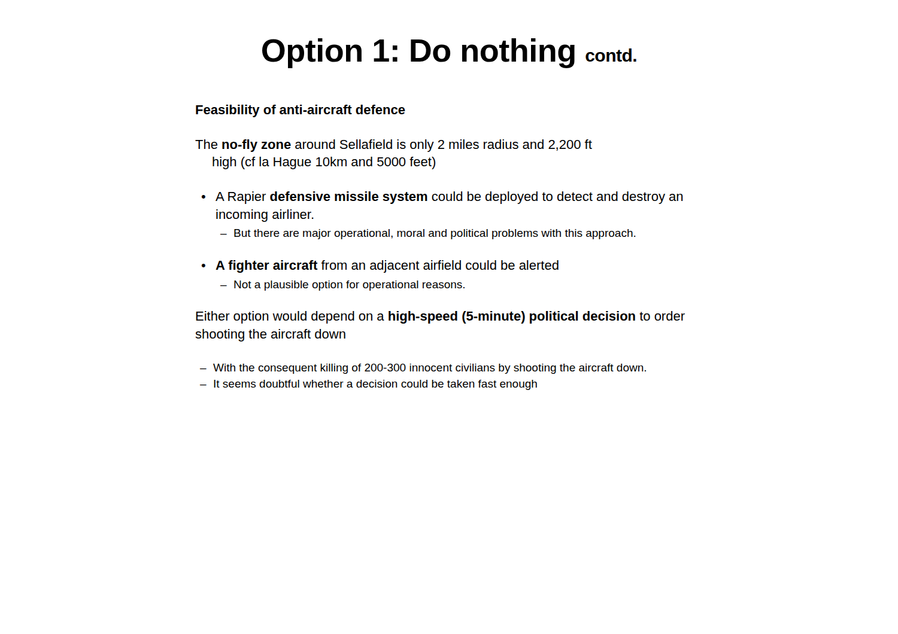Option 1: Do nothing contd.
Feasibility of anti-aircraft defence
The no-fly zone around Sellafield is only 2 miles radius and 2,200 ft high (cf la Hague 10km and 5000 feet)
A Rapier defensive missile system could be deployed to detect and destroy an incoming airliner.
But there are major operational, moral and political problems with this approach.
A fighter aircraft from an adjacent airfield could be alerted
Not a plausible option for operational reasons.
Either option would depend on a high-speed (5-minute) political decision to order shooting the aircraft down
With the consequent killing of 200-300 innocent civilians by shooting the aircraft down.
It seems doubtful whether a decision could be taken fast enough